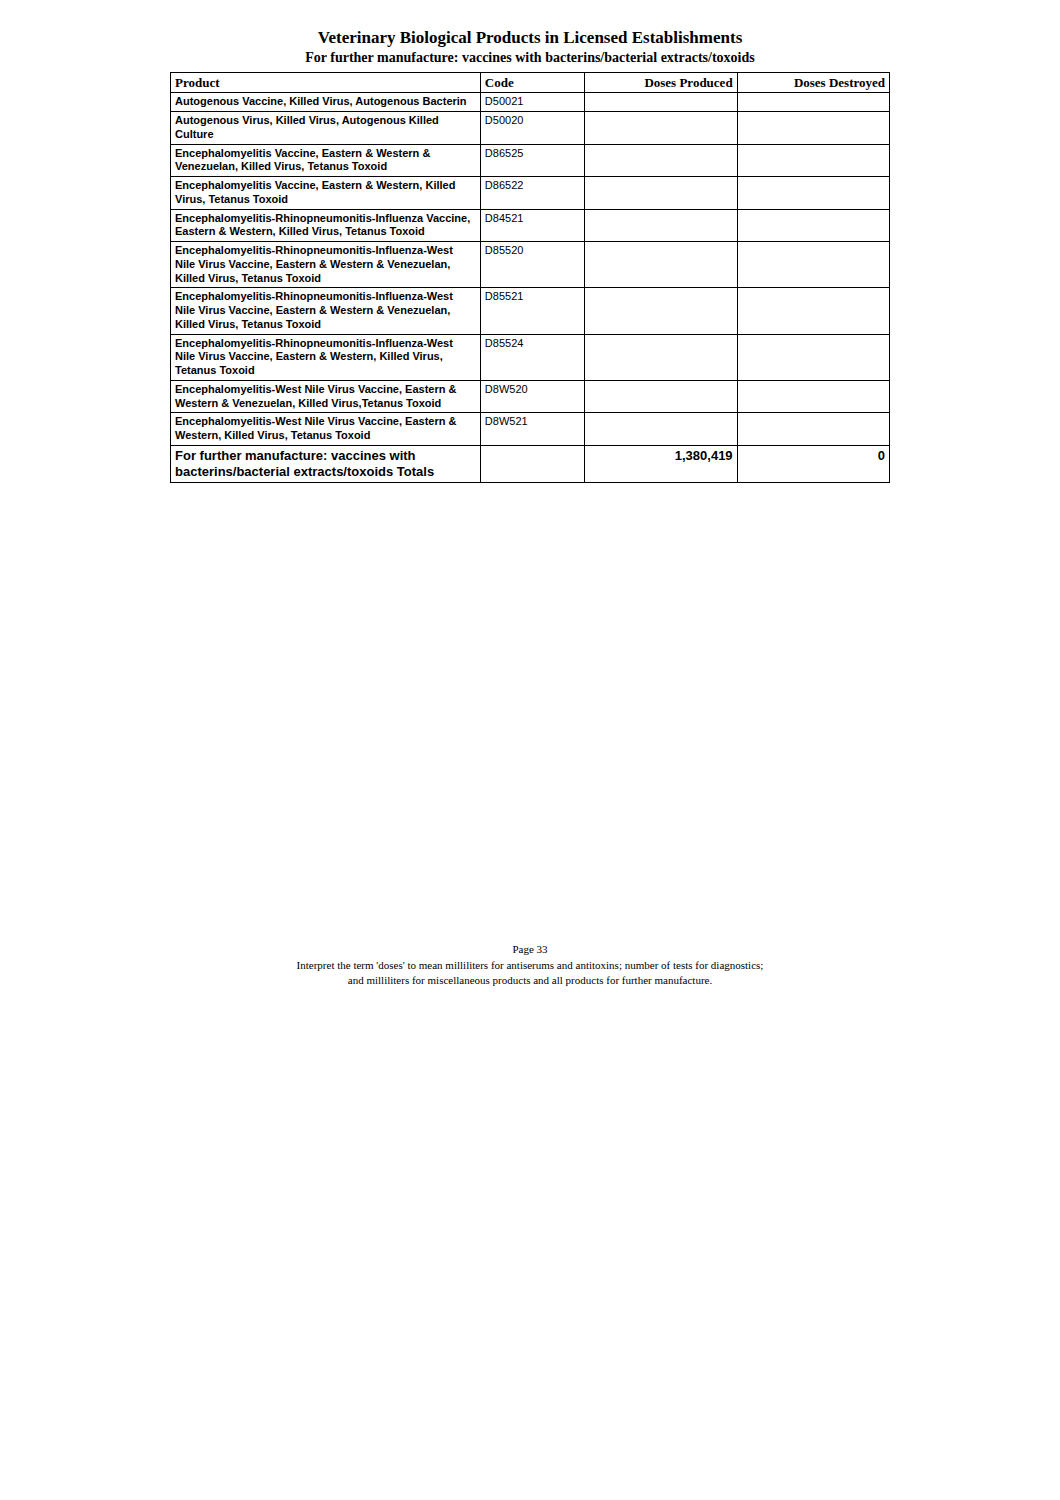Veterinary Biological Products in Licensed Establishments
For further manufacture: vaccines with bacterins/bacterial extracts/toxoids
| Product | Code | Doses Produced | Doses Destroyed |
| --- | --- | --- | --- |
| Autogenous Vaccine, Killed Virus, Autogenous Bacterin | D50021 | | |
| Autogenous Virus, Killed Virus, Autogenous Killed Culture | D50020 | | |
| Encephalomyelitis Vaccine, Eastern & Western & Venezuelan, Killed Virus, Tetanus Toxoid | D86525 | | |
| Encephalomyelitis Vaccine, Eastern & Western, Killed Virus, Tetanus Toxoid | D86522 | | |
| Encephalomyelitis-Rhinopneumonitis-Influenza Vaccine, Eastern & Western, Killed Virus, Tetanus Toxoid | D84521 | | |
| Encephalomyelitis-Rhinopneumonitis-Influenza-West Nile Virus Vaccine, Eastern & Western & Venezuelan, Killed Virus, Tetanus Toxoid | D85520 | | |
| Encephalomyelitis-Rhinopneumonitis-Influenza-West Nile Virus Vaccine, Eastern & Western & Venezuelan, Killed Virus, Tetanus Toxoid | D85521 | | |
| Encephalomyelitis-Rhinopneumonitis-Influenza-West Nile Virus Vaccine, Eastern & Western, Killed Virus, Tetanus Toxoid | D85524 | | |
| Encephalomyelitis-West Nile Virus Vaccine, Eastern & Western & Venezuelan, Killed Virus,Tetanus Toxoid | D8W520 | | |
| Encephalomyelitis-West Nile Virus Vaccine, Eastern & Western, Killed Virus, Tetanus Toxoid | D8W521 | | |
| For further manufacture: vaccines with bacterins/bacterial extracts/toxoids Totals | | 1,380,419 | 0 |
Page 33
Interpret the term 'doses' to mean milliliters for antiserums and antitoxins; number of tests for diagnostics;
and milliliters for miscellaneous products and all products for further manufacture.